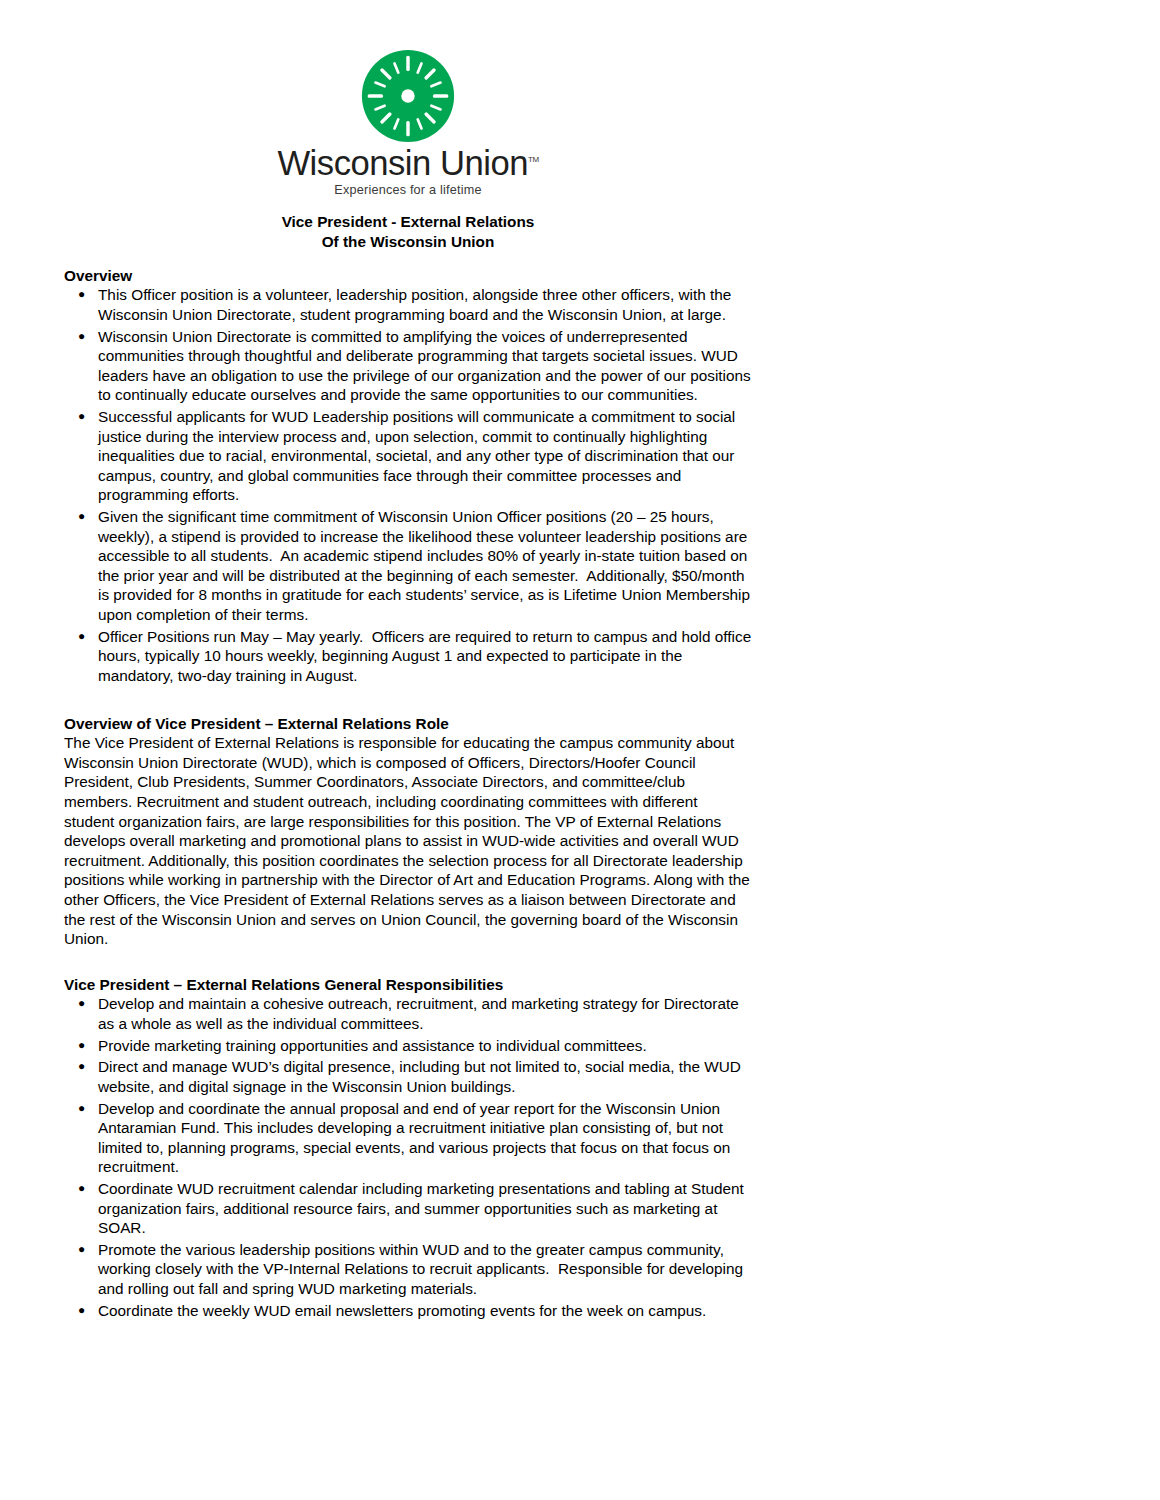Wisconsin UnionTM
Experiences for a lifetime
Vice President - External Relations
Of the Wisconsin Union
Overview
This Officer position is a volunteer, leadership position, alongside three other officers, with the Wisconsin Union Directorate, student programming board and the Wisconsin Union, at large.
Wisconsin Union Directorate is committed to amplifying the voices of underrepresented communities through thoughtful and deliberate programming that targets societal issues. WUD leaders have an obligation to use the privilege of our organization and the power of our positions to continually educate ourselves and provide the same opportunities to our communities.
Successful applicants for WUD Leadership positions will communicate a commitment to social justice during the interview process and, upon selection, commit to continually highlighting inequalities due to racial, environmental, societal, and any other type of discrimination that our campus, country, and global communities face through their committee processes and programming efforts.
Given the significant time commitment of Wisconsin Union Officer positions (20 – 25 hours, weekly), a stipend is provided to increase the likelihood these volunteer leadership positions are accessible to all students. An academic stipend includes 80% of yearly in-state tuition based on the prior year and will be distributed at the beginning of each semester. Additionally, $50/month is provided for 8 months in gratitude for each students’ service, as is Lifetime Union Membership upon completion of their terms.
Officer Positions run May – May yearly. Officers are required to return to campus and hold office hours, typically 10 hours weekly, beginning August 1 and expected to participate in the mandatory, two-day training in August.
Overview of Vice President – External Relations Role
The Vice President of External Relations is responsible for educating the campus community about Wisconsin Union Directorate (WUD), which is composed of Officers, Directors/Hoofer Council President, Club Presidents, Summer Coordinators, Associate Directors, and committee/club members. Recruitment and student outreach, including coordinating committees with different student organization fairs, are large responsibilities for this position. The VP of External Relations develops overall marketing and promotional plans to assist in WUD-wide activities and overall WUD recruitment. Additionally, this position coordinates the selection process for all Directorate leadership positions while working in partnership with the Director of Art and Education Programs. Along with the other Officers, the Vice President of External Relations serves as a liaison between Directorate and the rest of the Wisconsin Union and serves on Union Council, the governing board of the Wisconsin Union.
Vice President – External Relations General Responsibilities
Develop and maintain a cohesive outreach, recruitment, and marketing strategy for Directorate as a whole as well as the individual committees.
Provide marketing training opportunities and assistance to individual committees.
Direct and manage WUD’s digital presence, including but not limited to, social media, the WUD website, and digital signage in the Wisconsin Union buildings.
Develop and coordinate the annual proposal and end of year report for the Wisconsin Union Antaramian Fund. This includes developing a recruitment initiative plan consisting of, but not limited to, planning programs, special events, and various projects that focus on that focus on recruitment.
Coordinate WUD recruitment calendar including marketing presentations and tabling at Student organization fairs, additional resource fairs, and summer opportunities such as marketing at SOAR.
Promote the various leadership positions within WUD and to the greater campus community, working closely with the VP-Internal Relations to recruit applicants. Responsible for developing and rolling out fall and spring WUD marketing materials.
Coordinate the weekly WUD email newsletters promoting events for the week on campus.